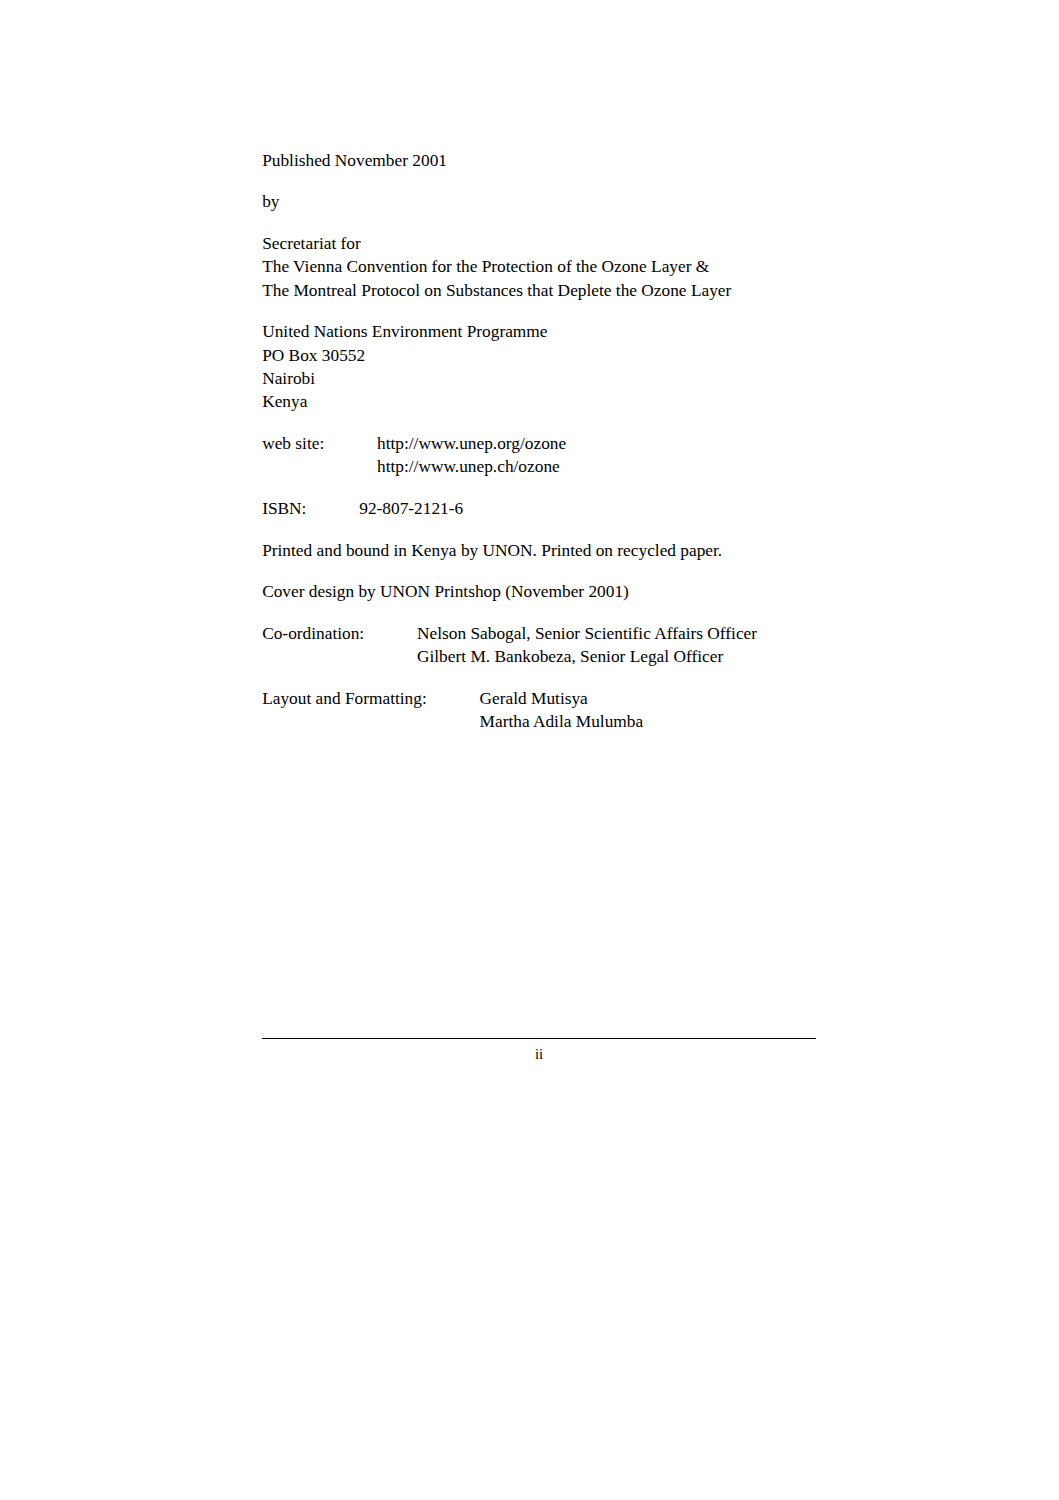Published November 2001
by
Secretariat for
The Vienna Convention for the Protection of the Ozone Layer &
The Montreal Protocol on Substances that Deplete the Ozone Layer
United Nations Environment Programme
PO Box 30552
Nairobi
Kenya
| web site: | http://www.unep.org/ozone http://www.unep.ch/ozone |
| ISBN: | 92-807-2121-6 |
Printed and bound in Kenya by UNON. Printed on recycled paper.
Cover design by UNON Printshop (November 2001)
| Co-ordination: | Nelson Sabogal, Senior Scientific Affairs Officer Gilbert M. Bankobeza, Senior Legal Officer |
| Layout and Formatting: | Gerald Mutisya Martha Adila Mulumba |
ii